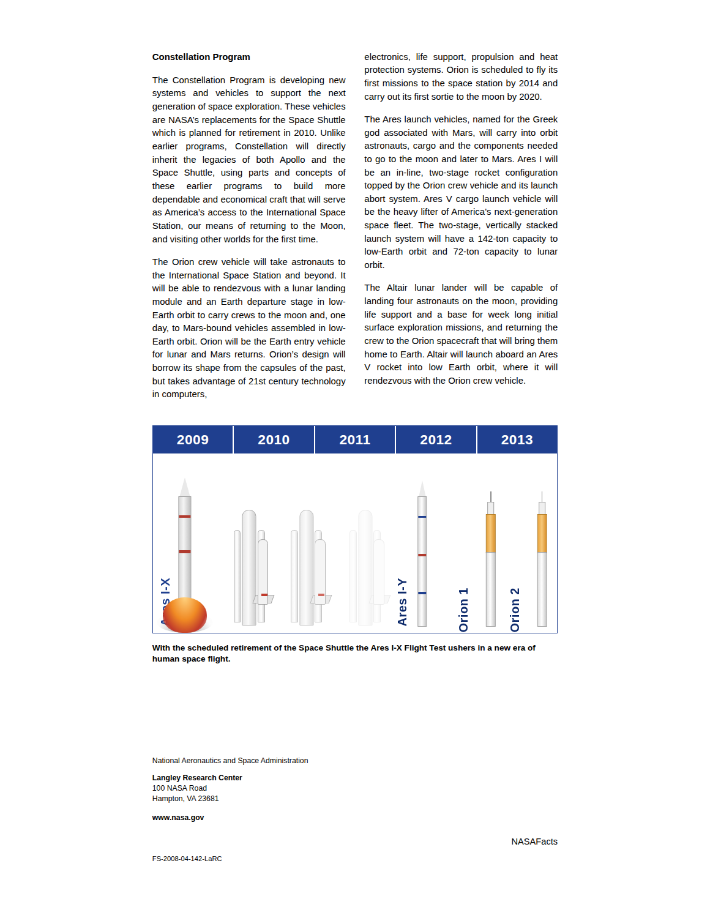Constellation Program
The Constellation Program is developing new systems and vehicles to support the next generation of space exploration. These vehicles are NASA’s replacements for the Space Shuttle which is planned for retirement in 2010. Unlike earlier programs, Constellation will directly inherit the legacies of both Apollo and the Space Shuttle, using parts and concepts of these earlier programs to build more dependable and economical craft that will serve as America’s access to the International Space Station, our means of returning to the Moon, and visiting other worlds for the first time.
The Orion crew vehicle will take astronauts to the International Space Station and beyond. It will be able to rendezvous with a lunar landing module and an Earth departure stage in low-Earth orbit to carry crews to the moon and, one day, to Mars-bound vehicles assembled in low-Earth orbit. Orion will be the Earth entry vehicle for lunar and Mars returns. Orion’s design will borrow its shape from the capsules of the past, but takes advantage of 21st century technology in computers,
electronics, life support, propulsion and heat protection systems. Orion is scheduled to fly its first missions to the space station by 2014 and carry out its first sortie to the moon by 2020.
The Ares launch vehicles, named for the Greek god associated with Mars, will carry into orbit astronauts, cargo and the components needed to go to the moon and later to Mars. Ares I will be an in-line, two-stage rocket configuration topped by the Orion crew vehicle and its launch abort system. Ares V cargo launch vehicle will be the heavy lifter of America’s next-generation space fleet. The two-stage, vertically stacked launch system will have a 142-ton capacity to low-Earth orbit and 72-ton capacity to lunar orbit.
The Altair lunar lander will be capable of landing four astronauts on the moon, providing life support and a base for week long initial surface exploration missions, and returning the crew to the Orion spacecraft that will bring them home to Earth. Altair will launch aboard an Ares V rocket into low Earth orbit, where it will rendezvous with the Orion crew vehicle.
2009
2010
2011
2012
2013
Ares I-X
Ares I-Y
Orion 1
Orion 2
With the scheduled retirement of the Space Shuttle the Ares I-X Flight Test ushers in a new era of human space flight.
National Aeronautics and Space Administration
Langley Research Center
100 NASA Road
Hampton, VA 23681
www.nasa.gov
NASAFacts
FS-2008-04-142-LaRC